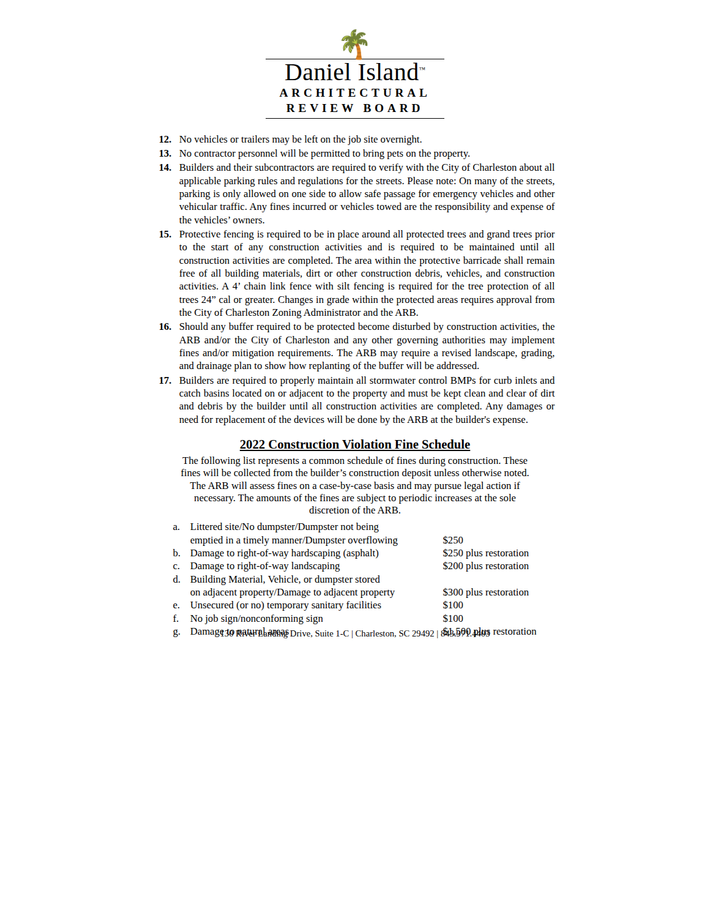🌴
Daniel Island™
ARCHITECTURAL
REVIEW BOARD
No vehicles or trailers may be left on the job site overnight.
No contractor personnel will be permitted to bring pets on the property.
Builders and their subcontractors are required to verify with the City of Charleston about all applicable parking rules and regulations for the streets. Please note: On many of the streets, parking is only allowed on one side to allow safe passage for emergency vehicles and other vehicular traffic. Any fines incurred or vehicles towed are the responsibility and expense of the vehicles’ owners.
Protective fencing is required to be in place around all protected trees and grand trees prior to the start of any construction activities and is required to be maintained until all construction activities are completed. The area within the protective barricade shall remain free of all building materials, dirt or other construction debris, vehicles, and construction activities. A 4’ chain link fence with silt fencing is required for the tree protection of all trees 24” cal or greater. Changes in grade within the protected areas requires approval from the City of Charleston Zoning Administrator and the ARB.
Should any buffer required to be protected become disturbed by construction activities, the ARB and/or the City of Charleston and any other governing authorities may implement fines and/or mitigation requirements. The ARB may require a revised landscape, grading, and drainage plan to show how replanting of the buffer will be addressed.
Builders are required to properly maintain all stormwater control BMPs for curb inlets and catch basins located on or adjacent to the property and must be kept clean and clear of dirt and debris by the builder until all construction activities are completed. Any damages or need for replacement of the devices will be done by the ARB at the builder's expense.
2022 Construction Violation Fine Schedule
The following list represents a common schedule of fines during construction. These fines will be collected from the builder’s construction deposit unless otherwise noted. The ARB will assess fines on a case-by-case basis and may pursue legal action if necessary. The amounts of the fines are subject to periodic increases at the sole discretion of the ARB.
| a. | Littered site/No dumpster/Dumpster not being emptied in a timely manner/Dumpster overflowing | $250 |
| b. | Damage to right-of-way hardscaping (asphalt) | $250 plus restoration |
| c. | Damage to right-of-way landscaping | $200 plus restoration |
| d. | Building Material, Vehicle, or dumpster stored on adjacent property/Damage to adjacent property | $300 plus restoration |
| e. | Unsecured (or no) temporary sanitary facilities | $100 |
| f. | No job sign/nonconforming sign | $100 |
| g. | Damage to natural areas | $1,500 plus restoration |
130 River Landing Drive, Suite 1-C | Charleston, SC 29492 | 843.971.4403